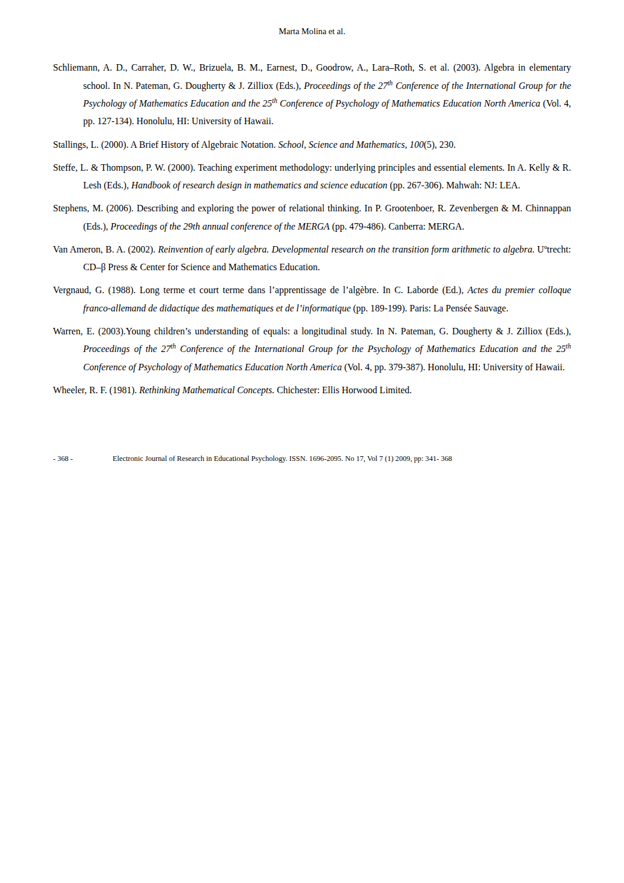Marta Molina et al.
Schliemann, A. D., Carraher, D. W., Brizuela, B. M., Earnest, D., Goodrow, A., Lara–Roth, S. et al. (2003). Algebra in elementary school. In N. Pateman, G. Dougherty & J. Zilliox (Eds.), Proceedings of the 27th Conference of the International Group for the Psychology of Mathematics Education and the 25th Conference of Psychology of Mathematics Education North America (Vol. 4, pp. 127-134). Honolulu, HI: University of Hawaii.
Stallings, L. (2000). A Brief History of Algebraic Notation. School, Science and Mathematics, 100(5), 230.
Steffe, L. & Thompson, P. W. (2000). Teaching experiment methodology: underlying principles and essential elements. In A. Kelly & R. Lesh (Eds.), Handbook of research design in mathematics and science education (pp. 267-306). Mahwah: NJ: LEA.
Stephens, M. (2006). Describing and exploring the power of relational thinking. In P. Grootenboer, R. Zevenbergen & M. Chinnappan (Eds.), Proceedings of the 29th annual conference of the MERGA (pp. 479-486). Canberra: MERGA.
Van Ameron, B. A. (2002). Reinvention of early algebra. Developmental research on the transition form arithmetic to algebra. Uºtrecht: CD–β Press & Center for Science and Mathematics Education.
Vergnaud, G. (1988). Long terme et court terme dans l’apprentissage de l’algèbre. In C. Laborde (Ed.), Actes du premier colloque franco-allemand de didactique des mathematiques et de l’informatique (pp. 189-199). Paris: La Pensée Sauvage.
Warren, E. (2003).Young children’s understanding of equals: a longitudinal study. In N. Pateman, G. Dougherty & J. Zilliox (Eds.), Proceedings of the 27th Conference of the International Group for the Psychology of Mathematics Education and the 25th Conference of Psychology of Mathematics Education North America (Vol. 4, pp. 379-387). Honolulu, HI: University of Hawaii.
Wheeler, R. F. (1981). Rethinking Mathematical Concepts. Chichester: Ellis Horwood Limited.
- 368 - Electronic Journal of Research in Educational Psychology. ISSN. 1696-2095. No 17, Vol 7 (1) 2009, pp: 341- 368